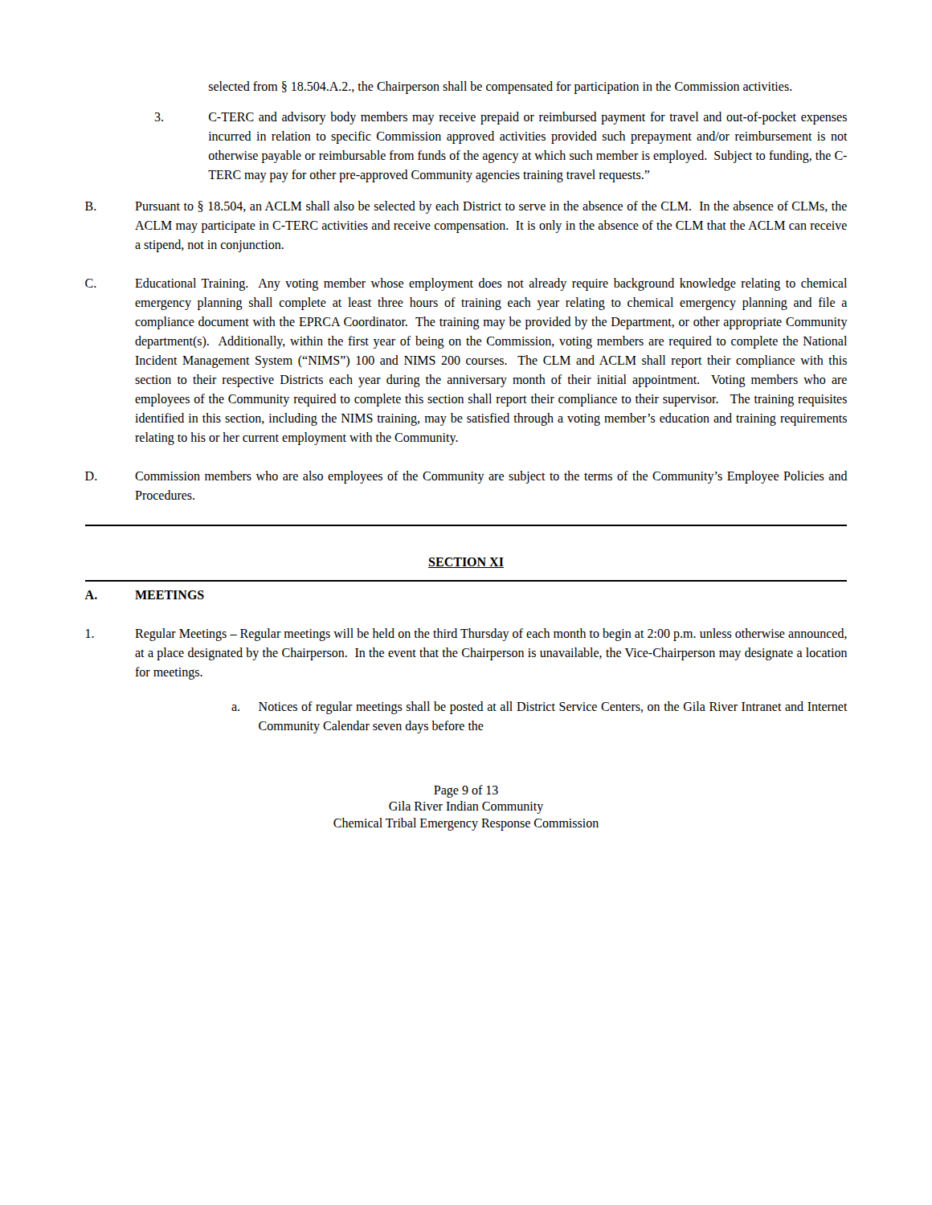selected from § 18.504.A.2., the Chairperson shall be compensated for participation in the Commission activities.
3.
C-TERC and advisory body members may receive prepaid or reimbursed payment for travel and out-of-pocket expenses incurred in relation to specific Commission approved activities provided such prepayment and/or reimbursement is not otherwise payable or reimbursable from funds of the agency at which such member is employed. Subject to funding, the C-TERC may pay for other pre-approved Community agencies training travel requests.”
B.
Pursuant to § 18.504, an ACLM shall also be selected by each District to serve in the absence of the CLM. In the absence of CLMs, the ACLM may participate in C-TERC activities and receive compensation. It is only in the absence of the CLM that the ACLM can receive a stipend, not in conjunction.
C.
Educational Training. Any voting member whose employment does not already require background knowledge relating to chemical emergency planning shall complete at least three hours of training each year relating to chemical emergency planning and file a compliance document with the EPRCA Coordinator. The training may be provided by the Department, or other appropriate Community department(s). Additionally, within the first year of being on the Commission, voting members are required to complete the National Incident Management System (“NIMS”) 100 and NIMS 200 courses. The CLM and ACLM shall report their compliance with this section to their respective Districts each year during the anniversary month of their initial appointment. Voting members who are employees of the Community required to complete this section shall report their compliance to their supervisor. The training requisites identified in this section, including the NIMS training, may be satisfied through a voting member’s education and training requirements relating to his or her current employment with the Community.
D.
Commission members who are also employees of the Community are subject to the terms of the Community’s Employee Policies and Procedures.
SECTION XI
A.
MEETINGS
1.
Regular Meetings – Regular meetings will be held on the third Thursday of each month to begin at 2:00 p.m. unless otherwise announced, at a place designated by the Chairperson. In the event that the Chairperson is unavailable, the Vice-Chairperson may designate a location for meetings.
a.
Notices of regular meetings shall be posted at all District Service Centers, on the Gila River Intranet and Internet Community Calendar seven days before the
Page 9 of 13
Gila River Indian Community
Chemical Tribal Emergency Response Commission